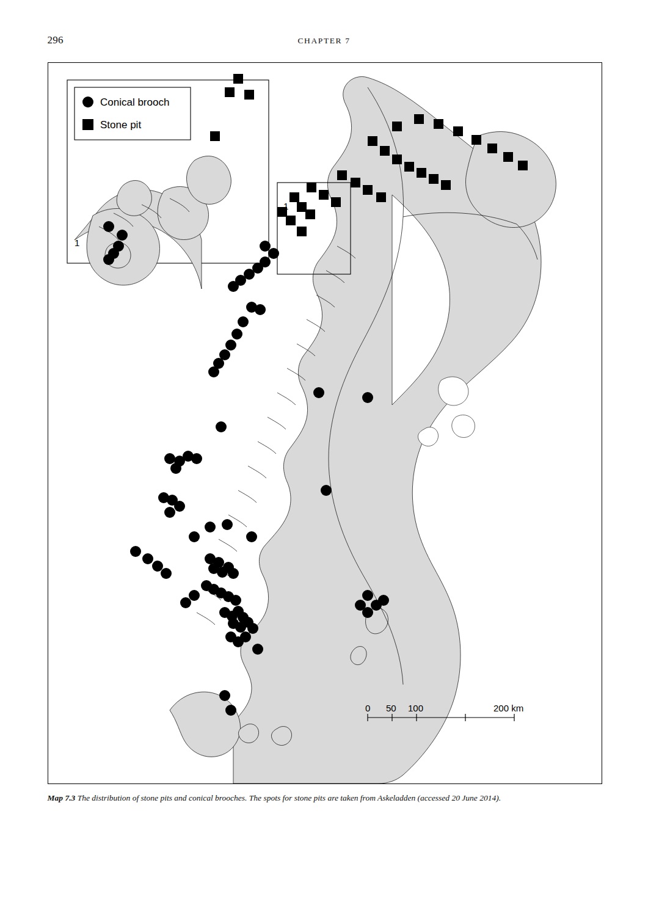296
chapter 7
296
1 Conical brooch Stone pit 1 0 50 100 200 km
Map 7.3 The distribution of stone pits and conical brooches. The spots for stone pits are taken from Askeladden (accessed 20 June 2014).